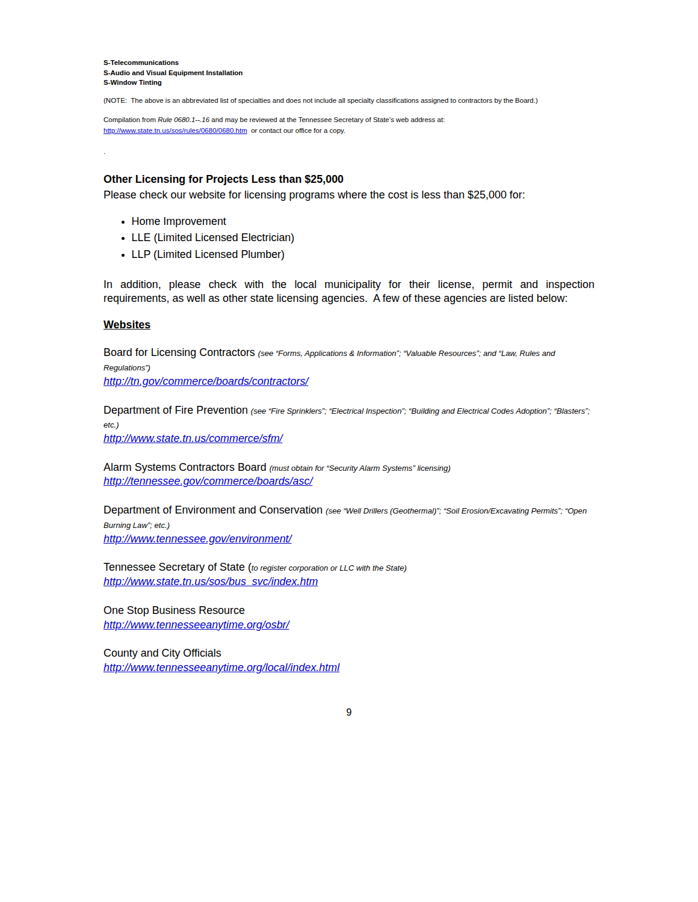S-Telecommunications
S-Audio and Visual Equipment Installation
S-Window Tinting
(NOTE: The above is an abbreviated list of specialties and does not include all specialty classifications assigned to contractors by the Board.)
Compilation from Rule 0680.1--.16 and may be reviewed at the Tennessee Secretary of State’s web address at:
http://www.state.tn.us/sos/rules/0680/0680.htm or contact our office for a copy.
.
Other Licensing for Projects Less than $25,000
Please check our website for licensing programs where the cost is less than $25,000 for:
Home Improvement
LLE (Limited Licensed Electrician)
LLP (Limited Licensed Plumber)
In addition, please check with the local municipality for their license, permit and inspection requirements, as well as other state licensing agencies. A few of these agencies are listed below:
Websites
Board for Licensing Contractors (see “Forms, Applications & Information”; “Valuable Resources”; and “Law, Rules and Regulations”) http://tn.gov/commerce/boards/contractors/
Department of Fire Prevention (see “Fire Sprinklers”; “Electrical Inspection”; “Building and Electrical Codes Adoption”; “Blasters”; etc.) http://www.state.tn.us/commerce/sfm/
Alarm Systems Contractors Board (must obtain for “Security Alarm Systems” licensing) http://tennessee.gov/commerce/boards/asc/
Department of Environment and Conservation (see “Well Drillers (Geothermal)”; “Soil Erosion/Excavating Permits”; “Open Burning Law”; etc.) http://www.tennessee.gov/environment/
Tennessee Secretary of State (to register corporation or LLC with the State) http://www.state.tn.us/sos/bus_svc/index.htm
One Stop Business Resource http://www.tennesseeanytime.org/osbr/
County and City Officials http://www.tennesseeanytime.org/local/index.html
9